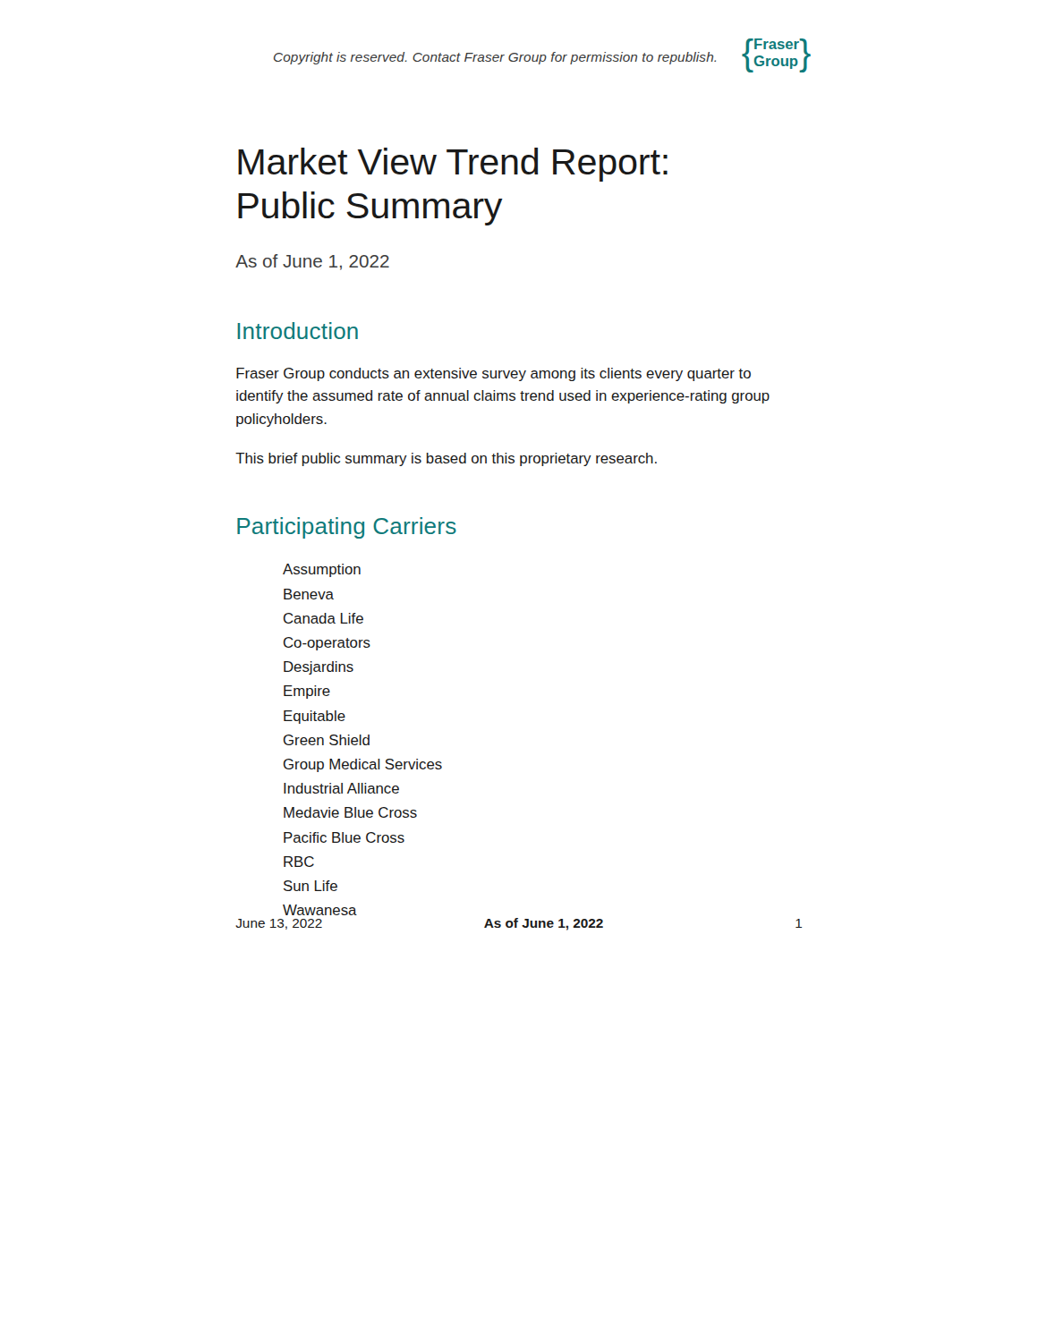{Fraser
Group}
Copyright is reserved. Contact Fraser Group for permission to republish.
Market View Trend Report:
Public Summary
As of June 1, 2022
Introduction
Fraser Group conducts an extensive survey among its clients every quarter to identify the assumed rate of annual claims trend used in experience-rating group policyholders.
This brief public summary is based on this proprietary research.
Participating Carriers
Assumption
Beneva
Canada Life
Co-operators
Desjardins
Empire
Equitable
Green Shield
Group Medical Services
Industrial Alliance
Medavie Blue Cross
Pacific Blue Cross
RBC
Sun Life
Wawanesa
June 13, 2022
As of June 1, 2022
1